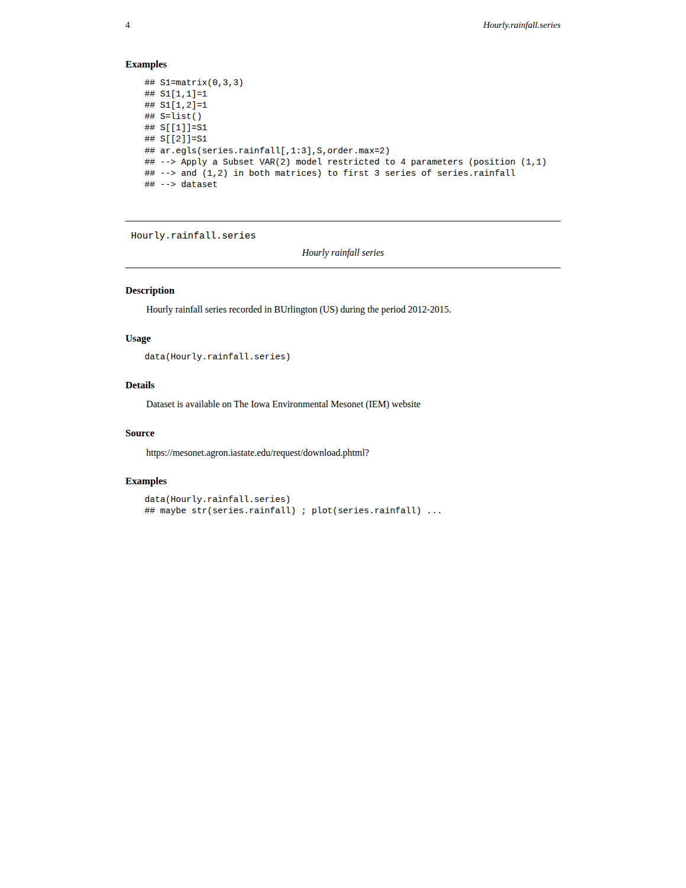4 Hourly.rainfall.series
Examples
## S1=matrix(0,3,3)
## S1[1,1]=1
## S1[1,2]=1
## S=list()
## S[[1]]=S1
## S[[2]]=S1
## ar.egls(series.rainfall[,1:3],S,order.max=2)
## --> Apply a Subset VAR(2) model restricted to 4 parameters (position (1,1)
## --> and (1,2) in both matrices) to first 3 series of series.rainfall
## --> dataset
Hourly.rainfall.series
Hourly rainfall series
Description
Hourly rainfall series recorded in BUrlington (US) during the period 2012-2015.
Usage
data(Hourly.rainfall.series)
Details
Dataset is available on The Iowa Environmental Mesonet (IEM) website
Source
https://mesonet.agron.iastate.edu/request/download.phtml?
Examples
data(Hourly.rainfall.series)
## maybe str(series.rainfall) ; plot(series.rainfall) ...